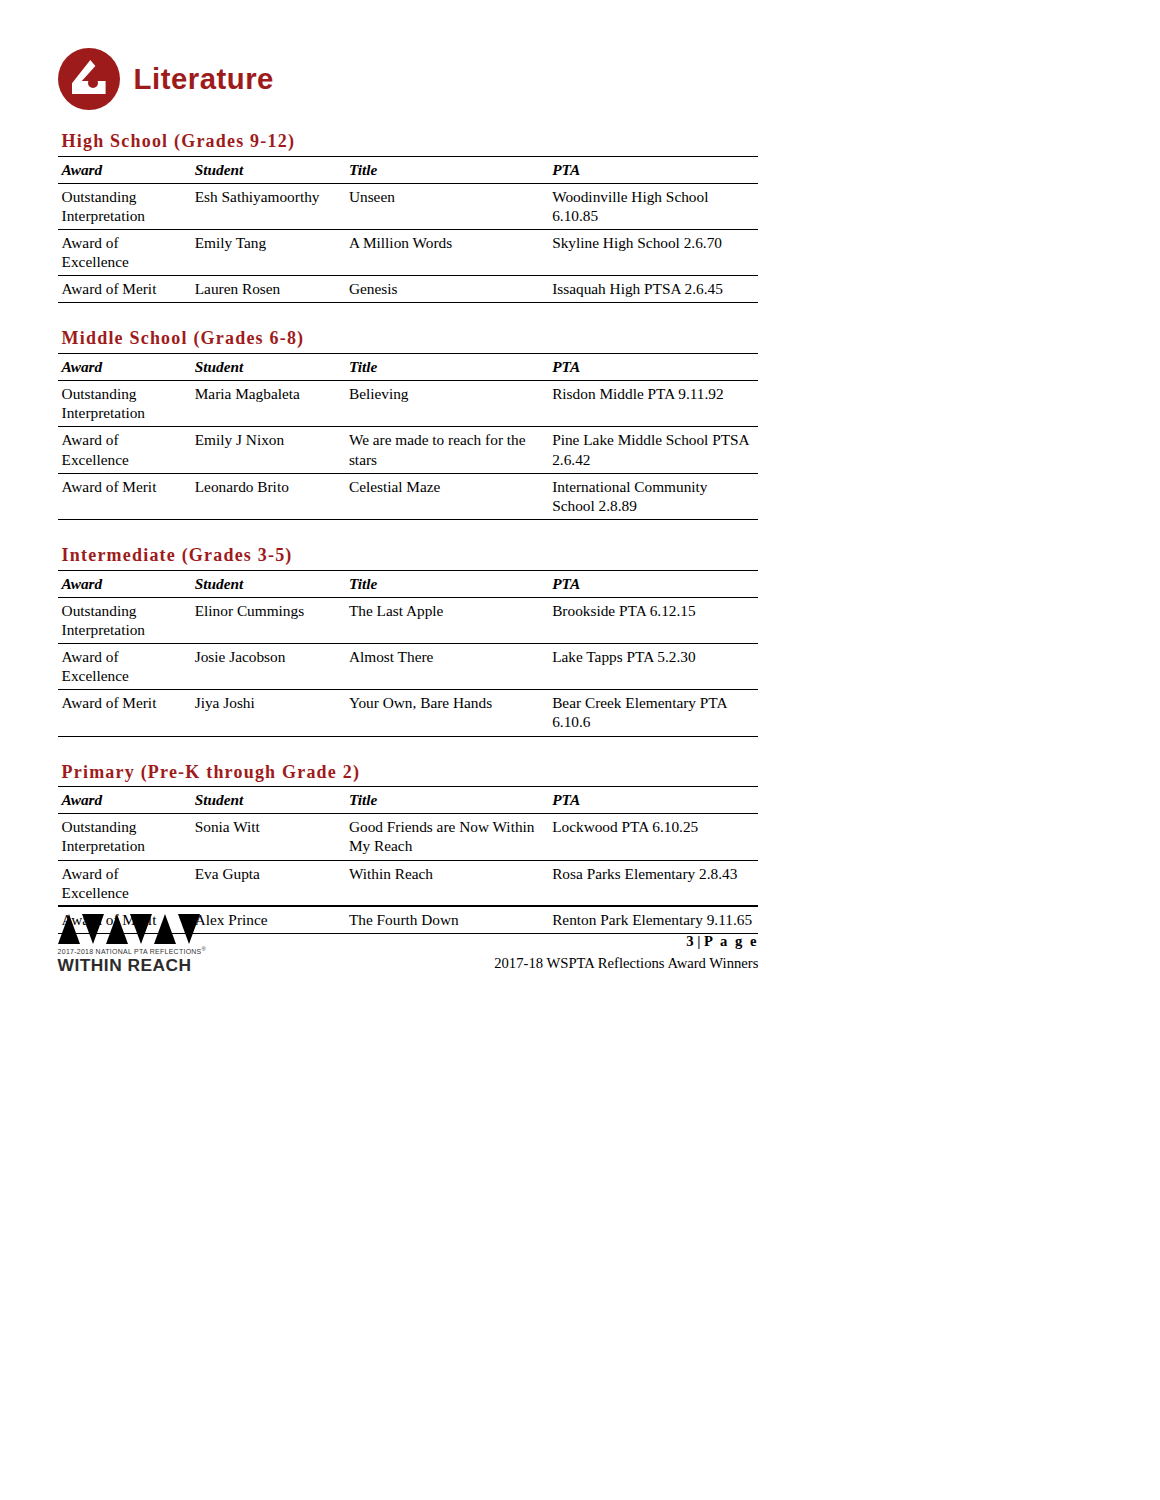Literature
High School (Grades 9-12)
| Award | Student | Title | PTA |
| --- | --- | --- | --- |
| Outstanding Interpretation | Esh Sathiyamoorthy | Unseen | Woodinville High School 6.10.85 |
| Award of Excellence | Emily Tang | A Million Words | Skyline High School 2.6.70 |
| Award of Merit | Lauren Rosen | Genesis | Issaquah High PTSA 2.6.45 |
Middle School (Grades 6-8)
| Award | Student | Title | PTA |
| --- | --- | --- | --- |
| Outstanding Interpretation | Maria Magbaleta | Believing | Risdon Middle PTA 9.11.92 |
| Award of Excellence | Emily J Nixon | We are made to reach for the stars | Pine Lake Middle School PTSA 2.6.42 |
| Award of Merit | Leonardo Brito | Celestial Maze | International Community School 2.8.89 |
Intermediate (Grades 3-5)
| Award | Student | Title | PTA |
| --- | --- | --- | --- |
| Outstanding Interpretation | Elinor Cummings | The Last Apple | Brookside PTA 6.12.15 |
| Award of Excellence | Josie Jacobson | Almost There | Lake Tapps PTA 5.2.30 |
| Award of Merit | Jiya Joshi | Your Own, Bare Hands | Bear Creek Elementary PTA 6.10.6 |
Primary (Pre-K through Grade 2)
| Award | Student | Title | PTA |
| --- | --- | --- | --- |
| Outstanding Interpretation | Sonia Witt | Good Friends are Now Within My Reach | Lockwood PTA 6.10.25 |
| Award of Excellence | Eva Gupta | Within Reach | Rosa Parks Elementary 2.8.43 |
| Award of Merit | Alex Prince | The Fourth Down | Renton Park Elementary 9.11.65 |
2017-2018 NATIONAL PTA REFLECTIONS®
WITHIN REACH
3 | P a g e
2017-18 WSPTA Reflections Award Winners